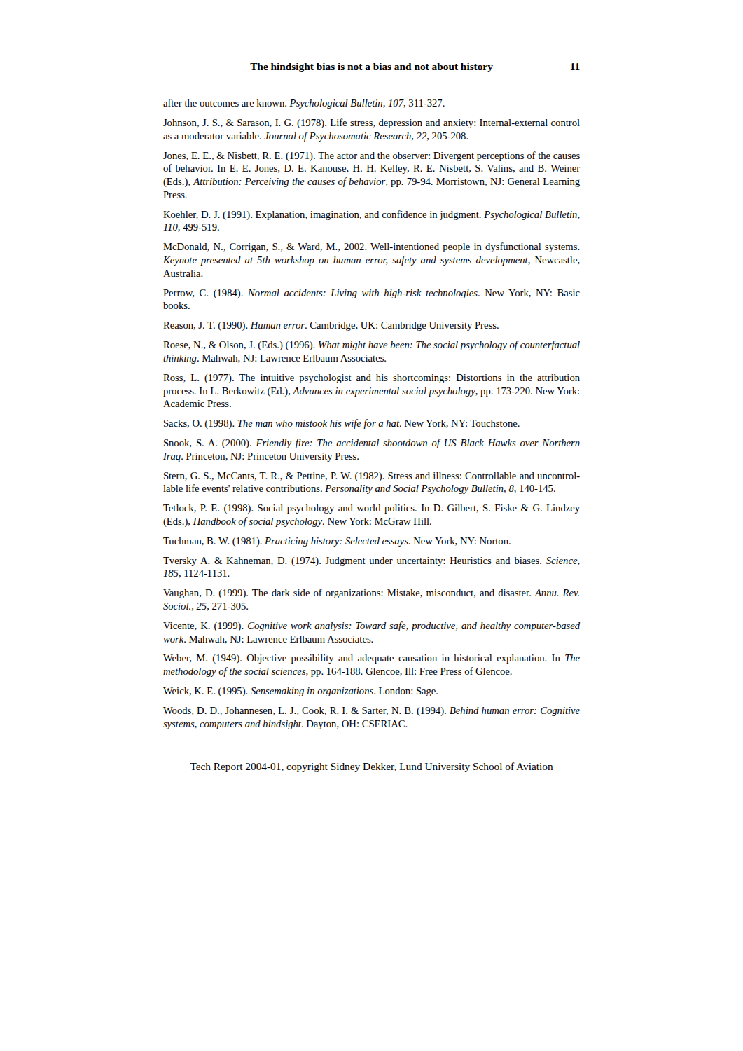The hindsight bias is not a bias and not about history 11
after the outcomes are known. Psychological Bulletin, 107, 311-327.
Johnson, J. S., & Sarason, I. G. (1978). Life stress, depression and anxiety: Internal-external control as a moderator variable. Journal of Psychosomatic Research, 22, 205-208.
Jones, E. E., & Nisbett, R. E. (1971). The actor and the observer: Divergent perceptions of the causes of behavior. In E. E. Jones, D. E. Kanouse, H. H. Kelley, R. E. Nisbett, S. Valins, and B. Weiner (Eds.), Attribution: Perceiving the causes of behavior, pp. 79-94. Morristown, NJ: General Learning Press.
Koehler, D. J. (1991). Explanation, imagination, and confidence in judgment. Psychological Bulletin, 110, 499-519.
McDonald, N., Corrigan, S., & Ward, M., 2002. Well-intentioned people in dysfunctional systems. Keynote presented at 5th workshop on human error, safety and systems development, Newcastle, Australia.
Perrow, C. (1984). Normal accidents: Living with high-risk technologies. New York, NY: Basic books.
Reason, J. T. (1990). Human error. Cambridge, UK: Cambridge University Press.
Roese, N., & Olson, J. (Eds.) (1996). What might have been: The social psychology of counterfactual thinking. Mahwah, NJ: Lawrence Erlbaum Associates.
Ross, L. (1977). The intuitive psychologist and his shortcomings: Distortions in the attribution process. In L. Berkowitz (Ed.), Advances in experimental social psychology, pp. 173-220. New York: Academic Press.
Sacks, O. (1998). The man who mistook his wife for a hat. New York, NY: Touchstone.
Snook, S. A. (2000). Friendly fire: The accidental shootdown of US Black Hawks over Northern Iraq. Princeton, NJ: Princeton University Press.
Stern, G. S., McCants, T. R., & Pettine, P. W. (1982). Stress and illness: Controllable and uncontrollable life events' relative contributions. Personality and Social Psychology Bulletin, 8, 140-145.
Tetlock, P. E. (1998). Social psychology and world politics. In D. Gilbert, S. Fiske & G. Lindzey (Eds.), Handbook of social psychology. New York: McGraw Hill.
Tuchman, B. W. (1981). Practicing history: Selected essays. New York, NY: Norton.
Tversky A. & Kahneman, D. (1974). Judgment under uncertainty: Heuristics and biases. Science, 185, 1124-1131.
Vaughan, D. (1999). The dark side of organizations: Mistake, misconduct, and disaster. Annu. Rev. Sociol., 25, 271-305.
Vicente, K. (1999). Cognitive work analysis: Toward safe, productive, and healthy computer-based work. Mahwah, NJ: Lawrence Erlbaum Associates.
Weber, M. (1949). Objective possibility and adequate causation in historical explanation. In The methodology of the social sciences, pp. 164-188. Glencoe, Ill: Free Press of Glencoe.
Weick, K. E. (1995). Sensemaking in organizations. London: Sage.
Woods, D. D., Johannesen, L. J., Cook, R. I. & Sarter, N. B. (1994). Behind human error: Cognitive systems, computers and hindsight. Dayton, OH: CSERIAC.
Tech Report 2004-01, copyright Sidney Dekker, Lund University School of Aviation